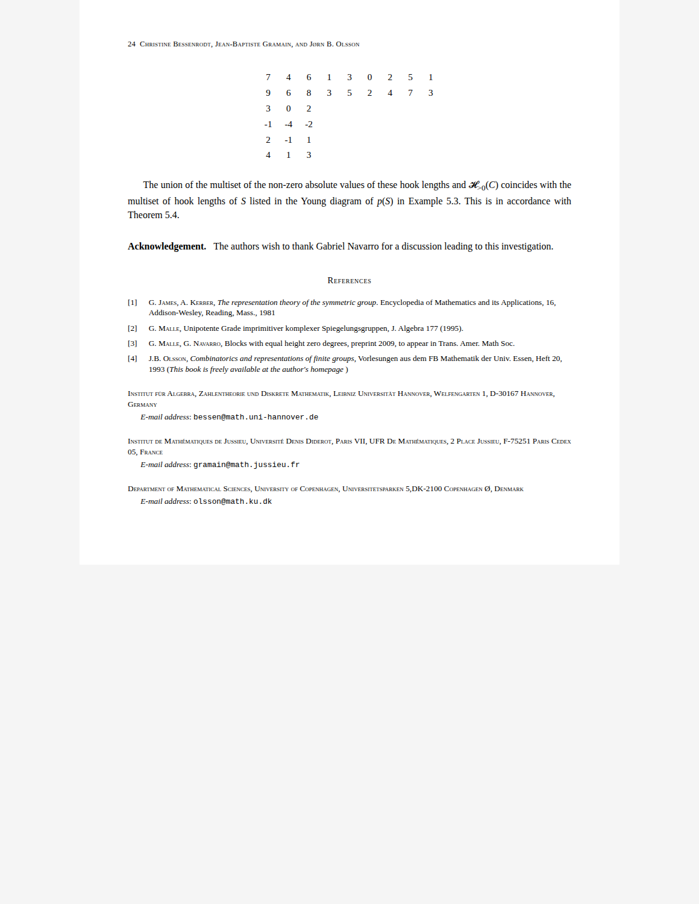24 Christine Bessenrodt, Jean-Baptiste Gramain, and Jørn B. Olsson
| 7 | 4 | 6 | 1 | 3 | 0 | 2 | 5 | 1 |
| 9 | 6 | 8 | 3 | 5 | 2 | 4 | 7 | 3 |
| 3 | 0 | 2 | | | | | | |
| -1 | -4 | -2 | | | | | | |
| 2 | -1 | 1 | | | | | | |
| 4 | 1 | 3 | | | | | | |
The union of the multiset of the non-zero absolute values of these hook lengths and 𝓗>0(C) coincides with the multiset of hook lengths of S listed in the Young diagram of p(S) in Example 5.3. This is in accordance with Theorem 5.4.
Acknowledgement. The authors wish to thank Gabriel Navarro for a discussion leading to this investigation.
References
[1] G. James, A. Kerber, The representation theory of the symmetric group. Encyclopedia of Mathematics and its Applications, 16, Addison-Wesley, Reading, Mass., 1981
[2] G. Malle, Unipotente Grade imprimitiver komplexer Spiegelungsgruppen, J. Algebra 177 (1995).
[3] G. Malle, G. Navarro, Blocks with equal height zero degrees, preprint 2009, to appear in Trans. Amer. Math Soc.
[4] J.B. Olsson, Combinatorics and representations of finite groups, Vorlesungen aus dem FB Mathematik der Univ. Essen, Heft 20, 1993 (This book is freely available at the author's homepage )
Institut für Algebra, Zahlentheorie und Diskrete Mathematik, Leibniz Universität Hannover, Welfengarten 1, D-30167 Hannover, Germany
E-mail address: bessen@math.uni-hannover.de
Institut de Mathématiques de Jussieu, Université Denis Diderot, Paris VII, UFR De Mathématiques, 2 Place Jussieu, F-75251 Paris Cedex 05, France
E-mail address: gramain@math.jussieu.fr
Department of Mathematical Sciences, University of Copenhagen, Universitetsparken 5,DK-2100 Copenhagen Ø, Denmark
E-mail address: olsson@math.ku.dk